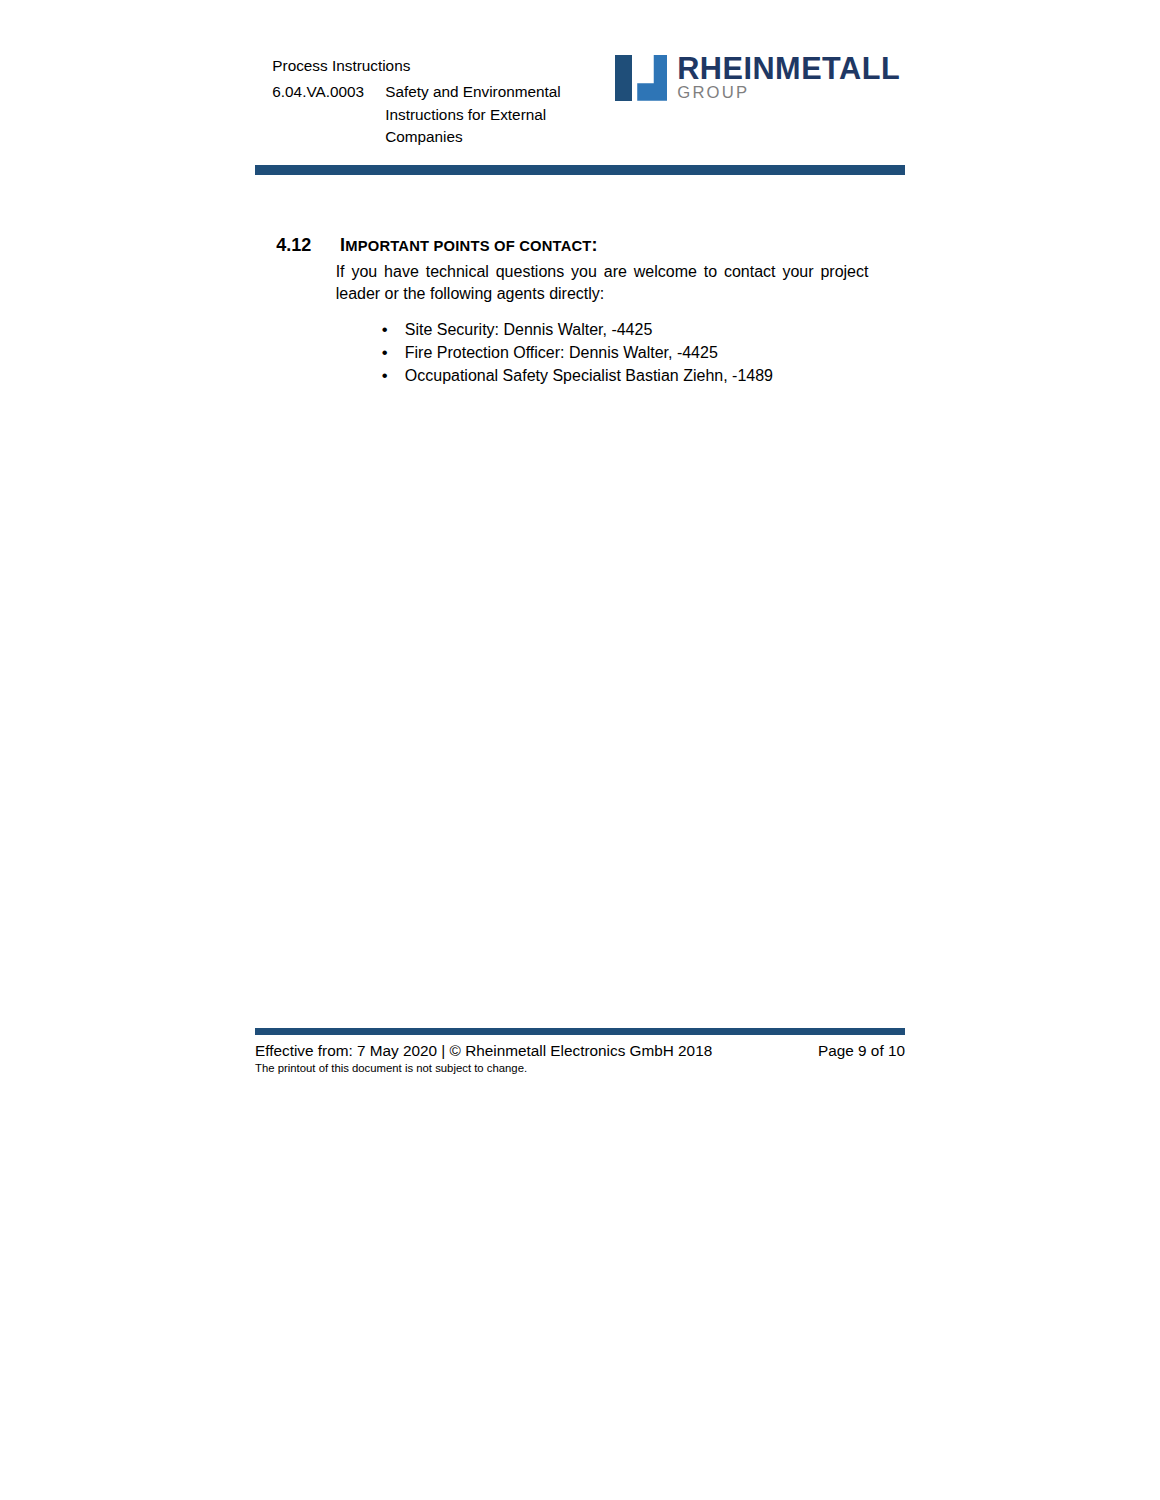Process Instructions
6.04.VA.0003 Safety and Environmental Instructions for External Companies
RHEINMETALL
GROUP
4.12 IMPORTANT POINTS OF CONTACT:
If you have technical questions you are welcome to contact your project leader or the following agents directly:
Site Security: Dennis Walter, -4425
Fire Protection Officer: Dennis Walter, -4425
Occupational Safety Specialist Bastian Ziehn, -1489
Effective from: 7 May 2020 | © Rheinmetall Electronics GmbH 2018
The printout of this document is not subject to change.
Page 9 of 10